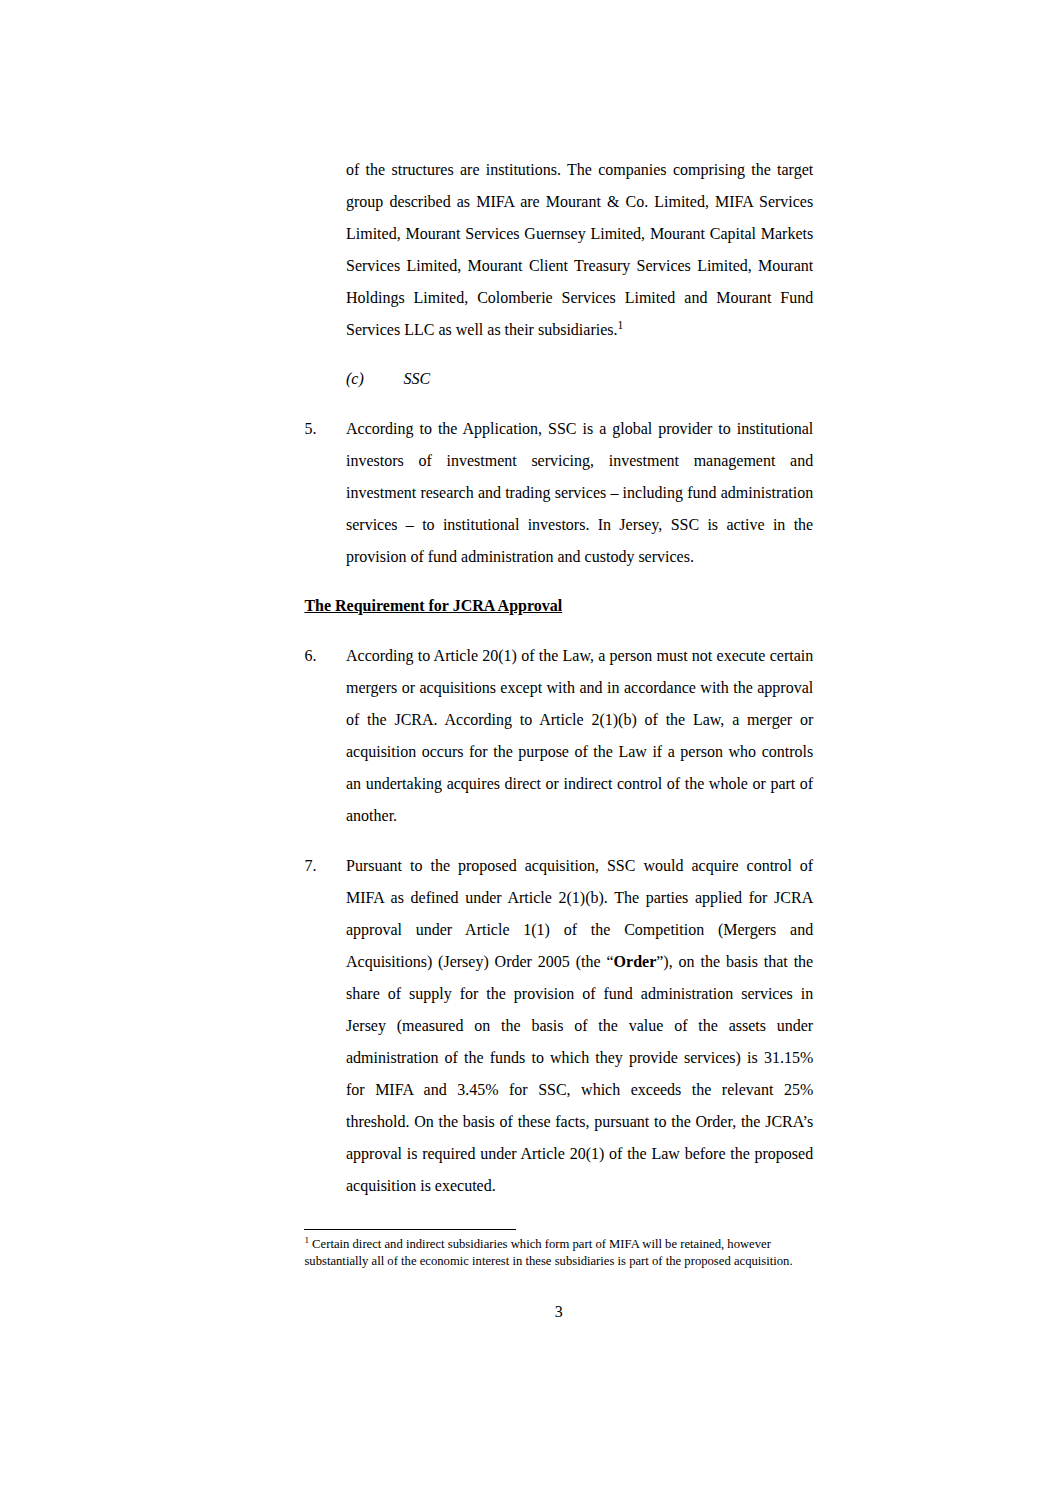of the structures are institutions. The companies comprising the target group described as MIFA are Mourant & Co. Limited, MIFA Services Limited, Mourant Services Guernsey Limited, Mourant Capital Markets Services Limited, Mourant Client Treasury Services Limited, Mourant Holdings Limited, Colomberie Services Limited and Mourant Fund Services LLC as well as their subsidiaries.1
(c) SSC
5. According to the Application, SSC is a global provider to institutional investors of investment servicing, investment management and investment research and trading services – including fund administration services – to institutional investors. In Jersey, SSC is active in the provision of fund administration and custody services.
The Requirement for JCRA Approval
6. According to Article 20(1) of the Law, a person must not execute certain mergers or acquisitions except with and in accordance with the approval of the JCRA. According to Article 2(1)(b) of the Law, a merger or acquisition occurs for the purpose of the Law if a person who controls an undertaking acquires direct or indirect control of the whole or part of another.
7. Pursuant to the proposed acquisition, SSC would acquire control of MIFA as defined under Article 2(1)(b). The parties applied for JCRA approval under Article 1(1) of the Competition (Mergers and Acquisitions) (Jersey) Order 2005 (the “Order”), on the basis that the share of supply for the provision of fund administration services in Jersey (measured on the basis of the value of the assets under administration of the funds to which they provide services) is 31.15% for MIFA and 3.45% for SSC, which exceeds the relevant 25% threshold. On the basis of these facts, pursuant to the Order, the JCRA’s approval is required under Article 20(1) of the Law before the proposed acquisition is executed.
1 Certain direct and indirect subsidiaries which form part of MIFA will be retained, however substantially all of the economic interest in these subsidiaries is part of the proposed acquisition.
3